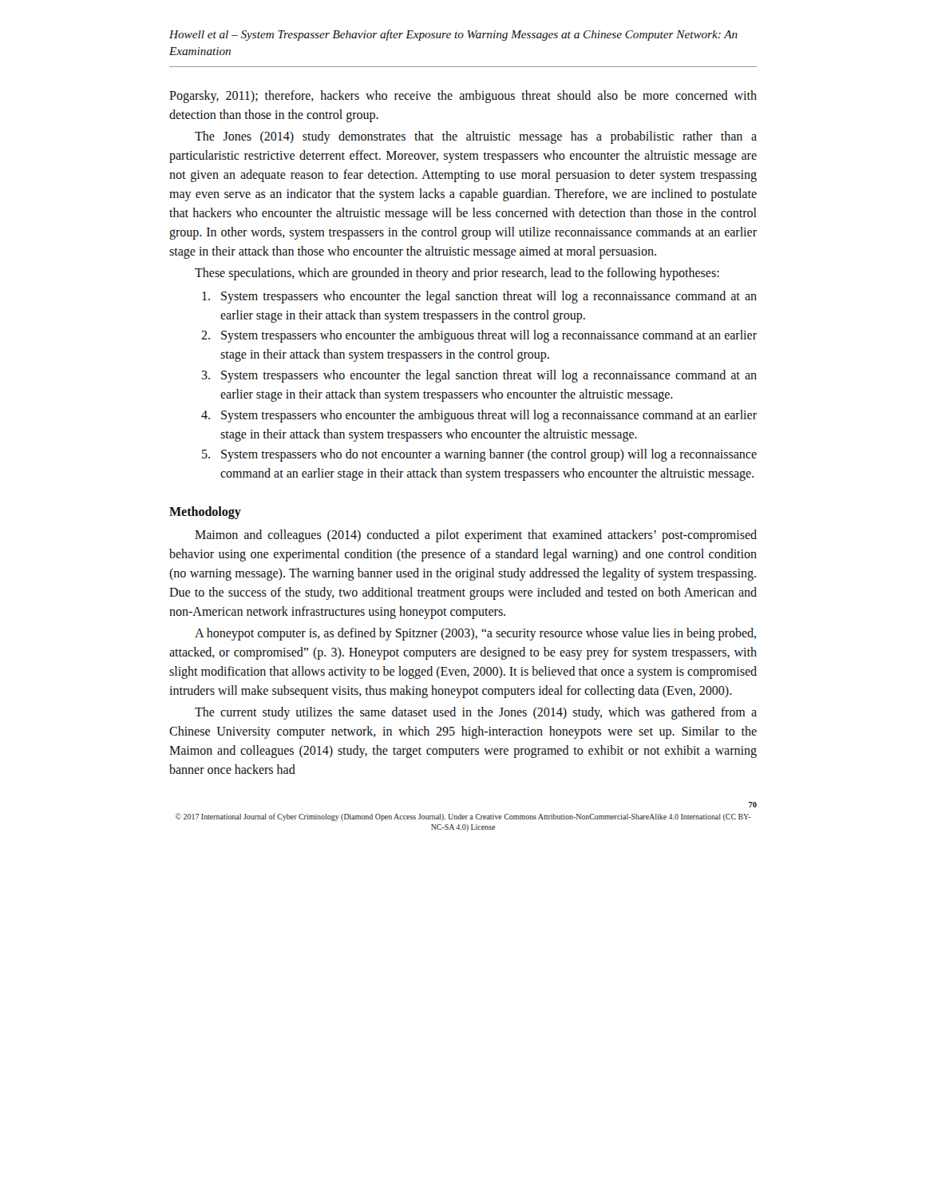Howell et al – System Trespasser Behavior after Exposure to Warning Messages at a Chinese Computer Network: An Examination
Pogarsky, 2011); therefore, hackers who receive the ambiguous threat should also be more concerned with detection than those in the control group.
The Jones (2014) study demonstrates that the altruistic message has a probabilistic rather than a particularistic restrictive deterrent effect. Moreover, system trespassers who encounter the altruistic message are not given an adequate reason to fear detection. Attempting to use moral persuasion to deter system trespassing may even serve as an indicator that the system lacks a capable guardian. Therefore, we are inclined to postulate that hackers who encounter the altruistic message will be less concerned with detection than those in the control group. In other words, system trespassers in the control group will utilize reconnaissance commands at an earlier stage in their attack than those who encounter the altruistic message aimed at moral persuasion.
These speculations, which are grounded in theory and prior research, lead to the following hypotheses:
System trespassers who encounter the legal sanction threat will log a reconnaissance command at an earlier stage in their attack than system trespassers in the control group.
System trespassers who encounter the ambiguous threat will log a reconnaissance command at an earlier stage in their attack than system trespassers in the control group.
System trespassers who encounter the legal sanction threat will log a reconnaissance command at an earlier stage in their attack than system trespassers who encounter the altruistic message.
System trespassers who encounter the ambiguous threat will log a reconnaissance command at an earlier stage in their attack than system trespassers who encounter the altruistic message.
System trespassers who do not encounter a warning banner (the control group) will log a reconnaissance command at an earlier stage in their attack than system trespassers who encounter the altruistic message.
Methodology
Maimon and colleagues (2014) conducted a pilot experiment that examined attackers’ post-compromised behavior using one experimental condition (the presence of a standard legal warning) and one control condition (no warning message). The warning banner used in the original study addressed the legality of system trespassing. Due to the success of the study, two additional treatment groups were included and tested on both American and non-American network infrastructures using honeypot computers.
A honeypot computer is, as defined by Spitzner (2003), “a security resource whose value lies in being probed, attacked, or compromised” (p. 3). Honeypot computers are designed to be easy prey for system trespassers, with slight modification that allows activity to be logged (Even, 2000). It is believed that once a system is compromised intruders will make subsequent visits, thus making honeypot computers ideal for collecting data (Even, 2000).
The current study utilizes the same dataset used in the Jones (2014) study, which was gathered from a Chinese University computer network, in which 295 high-interaction honeypots were set up. Similar to the Maimon and colleagues (2014) study, the target computers were programed to exhibit or not exhibit a warning banner once hackers had
70
© 2017 International Journal of Cyber Criminology (Diamond Open Access Journal). Under a Creative Commons Attribution-NonCommercial-ShareAlike 4.0 International (CC BY-NC-SA 4.0) License